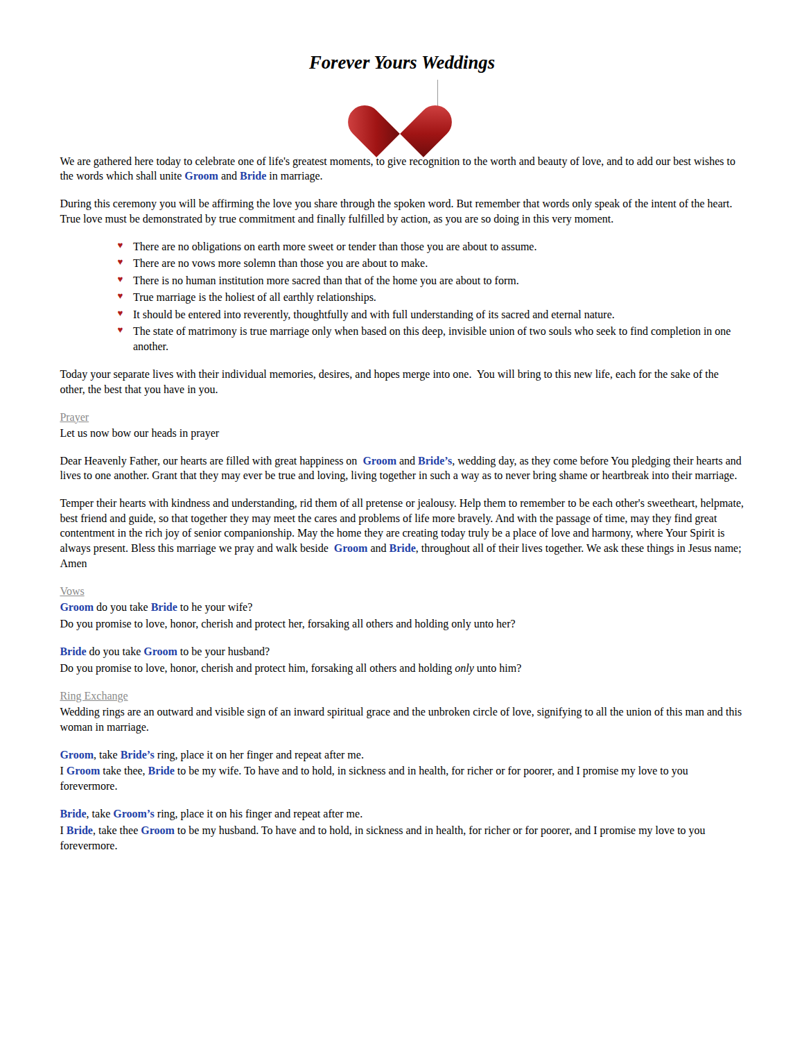Forever Yours Weddings
FOREVER YOURS WEDDINGS ❄❄
We are gathered here today to celebrate one of life's greatest moments, to give recognition to the worth and beauty of love, and to add our best wishes to the words which shall unite Groom and Bride in marriage.
During this ceremony you will be affirming the love you share through the spoken word. But remember that words only speak of the intent of the heart. True love must be demonstrated by true commitment and finally fulfilled by action, as you are so doing in this very moment.
There are no obligations on earth more sweet or tender than those you are about to assume.
There are no vows more solemn than those you are about to make.
There is no human institution more sacred than that of the home you are about to form.
True marriage is the holiest of all earthly relationships.
It should be entered into reverently, thoughtfully and with full understanding of its sacred and eternal nature.
The state of matrimony is true marriage only when based on this deep, invisible union of two souls who seek to find completion in one another.
Today your separate lives with their individual memories, desires, and hopes merge into one. You will bring to this new life, each for the sake of the other, the best that you have in you.
Prayer
Let us now bow our heads in prayer
Dear Heavenly Father, our hearts are filled with great happiness on Groom and Bride’s, wedding day, as they come before You pledging their hearts and lives to one another. Grant that they may ever be true and loving, living together in such a way as to never bring shame or heartbreak into their marriage.
Temper their hearts with kindness and understanding, rid them of all pretense or jealousy. Help them to remember to be each other's sweetheart, helpmate, best friend and guide, so that together they may meet the cares and problems of life more bravely. And with the passage of time, may they find great contentment in the rich joy of senior companionship. May the home they are creating today truly be a place of love and harmony, where Your Spirit is always present. Bless this marriage we pray and walk beside Groom and Bride, throughout all of their lives together. We ask these things in Jesus name; Amen
Vows
Groom do you take Bride to he your wife?
Do you promise to love, honor, cherish and protect her, forsaking all others and holding only unto her?
Bride do you take Groom to be your husband?
Do you promise to love, honor, cherish and protect him, forsaking all others and holding only unto him?
Ring Exchange
Wedding rings are an outward and visible sign of an inward spiritual grace and the unbroken circle of love, signifying to all the union of this man and this woman in marriage.
Groom, take Bride’s ring, place it on her finger and repeat after me.
I Groom take thee, Bride to be my wife. To have and to hold, in sickness and in health, for richer or for poorer, and I promise my love to you forevermore.
Bride, take Groom’s ring, place it on his finger and repeat after me.
I Bride, take thee Groom to be my husband. To have and to hold, in sickness and in health, for richer or for poorer, and I promise my love to you forevermore.